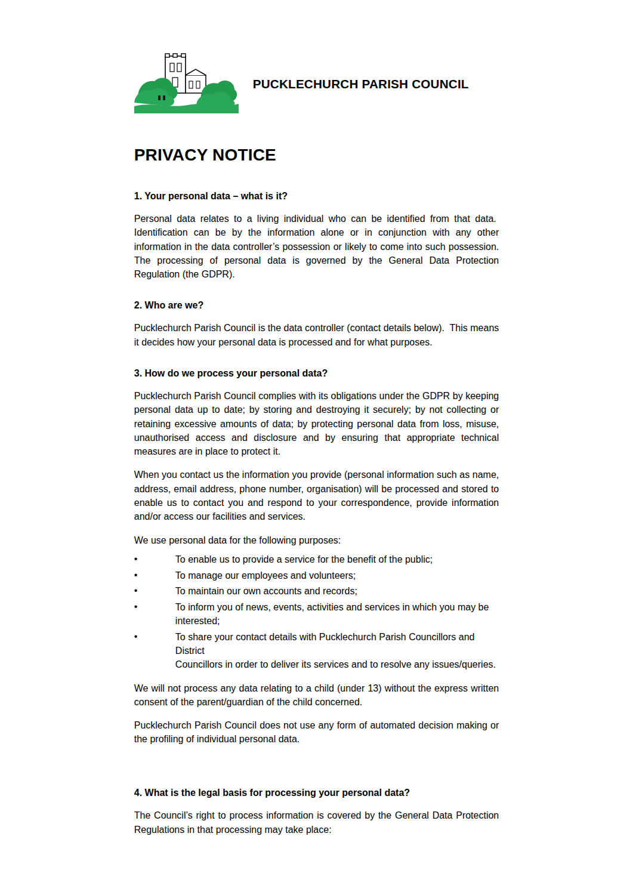PUCKLECHURCH PARISH COUNCIL
PRIVACY NOTICE
1. Your personal data – what is it?
Personal data relates to a living individual who can be identified from that data. Identification can be by the information alone or in conjunction with any other information in the data controller’s possession or likely to come into such possession. The processing of personal data is governed by the General Data Protection Regulation (the GDPR).
2. Who are we?
Pucklechurch Parish Council is the data controller (contact details below). This means it decides how your personal data is processed and for what purposes.
3. How do we process your personal data?
Pucklechurch Parish Council complies with its obligations under the GDPR by keeping personal data up to date; by storing and destroying it securely; by not collecting or retaining excessive amounts of data; by protecting personal data from loss, misuse, unauthorised access and disclosure and by ensuring that appropriate technical measures are in place to protect it.
When you contact us the information you provide (personal information such as name, address, email address, phone number, organisation) will be processed and stored to enable us to contact you and respond to your correspondence, provide information and/or access our facilities and services.
We use personal data for the following purposes:
To enable us to provide a service for the benefit of the public;
To manage our employees and volunteers;
To maintain our own accounts and records;
To inform you of news, events, activities and services in which you may be interested;
To share your contact details with Pucklechurch Parish Councillors and DistrictCouncillors in order to deliver its services and to resolve any issues/queries.
We will not process any data relating to a child (under 13) without the express written consent of the parent/guardian of the child concerned.
Pucklechurch Parish Council does not use any form of automated decision making or the profiling of individual personal data.
4. What is the legal basis for processing your personal data?
The Council’s right to process information is covered by the General Data Protection Regulations in that processing may take place: